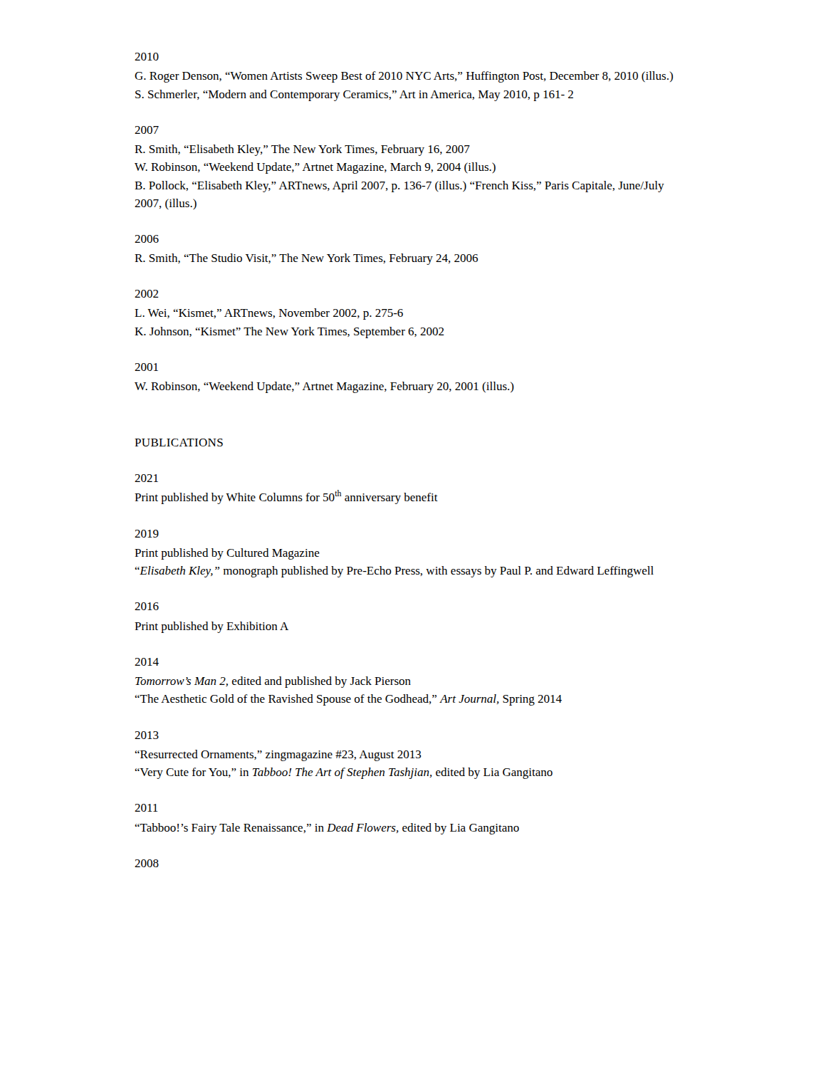2010
G. Roger Denson, “Women Artists Sweep Best of 2010 NYC Arts,” Huffington Post, December 8, 2010 (illus.)
S. Schmerler, “Modern and Contemporary Ceramics,” Art in America, May 2010, p 161- 2
2007
R. Smith, “Elisabeth Kley,” The New York Times, February 16, 2007
W. Robinson, “Weekend Update,” Artnet Magazine, March 9, 2004 (illus.)
B. Pollock, “Elisabeth Kley,” ARTnews, April 2007, p. 136-7 (illus.) “French Kiss,” Paris Capitale, June/July 2007, (illus.)
2006
R. Smith, “The Studio Visit,” The New York Times, February 24, 2006
2002
L. Wei, “Kismet,” ARTnews, November 2002, p. 275-6
K. Johnson, “Kismet” The New York Times, September 6, 2002
2001
W. Robinson, “Weekend Update,” Artnet Magazine, February 20, 2001 (illus.)
PUBLICATIONS
2021
Print published by White Columns for 50th anniversary benefit
2019
Print published by Cultured Magazine
“Elisabeth Kley,” monograph published by Pre-Echo Press, with essays by Paul P. and Edward Leffingwell
2016
Print published by Exhibition A
2014
Tomorrow’s Man 2, edited and published by Jack Pierson
“The Aesthetic Gold of the Ravished Spouse of the Godhead,” Art Journal, Spring 2014
2013
“Resurrected Ornaments,” zingmagazine #23, August 2013
“Very Cute for You,” in Tabboo! The Art of Stephen Tashjian, edited by Lia Gangitano
2011
“Tabboo!’s Fairy Tale Renaissance,” in Dead Flowers, edited by Lia Gangitano
2008